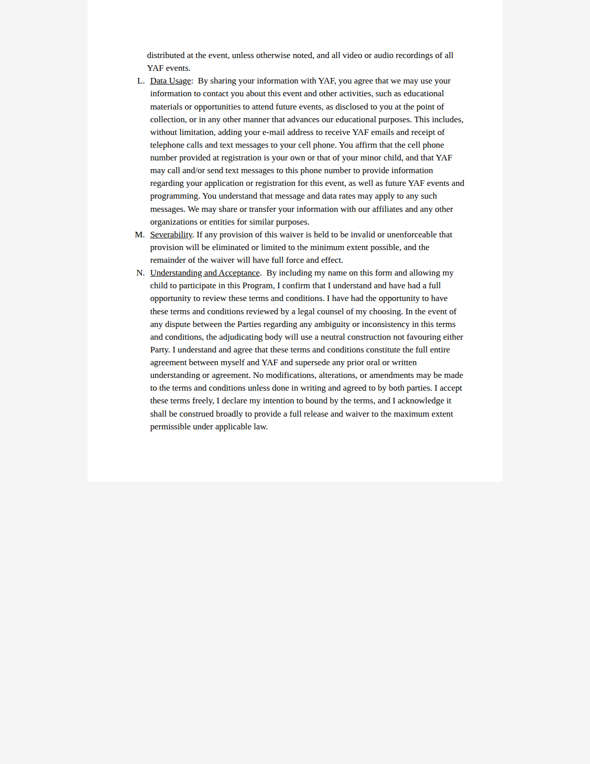distributed at the event, unless otherwise noted, and all video or audio recordings of all YAF events.
Data Usage: By sharing your information with YAF, you agree that we may use your information to contact you about this event and other activities, such as educational materials or opportunities to attend future events, as disclosed to you at the point of collection, or in any other manner that advances our educational purposes. This includes, without limitation, adding your e-mail address to receive YAF emails and receipt of telephone calls and text messages to your cell phone. You affirm that the cell phone number provided at registration is your own or that of your minor child, and that YAF may call and/or send text messages to this phone number to provide information regarding your application or registration for this event, as well as future YAF events and programming. You understand that message and data rates may apply to any such messages. We may share or transfer your information with our affiliates and any other organizations or entities for similar purposes.
Severability. If any provision of this waiver is held to be invalid or unenforceable that provision will be eliminated or limited to the minimum extent possible, and the remainder of the waiver will have full force and effect.
Understanding and Acceptance. By including my name on this form and allowing my child to participate in this Program, I confirm that I understand and have had a full opportunity to review these terms and conditions. I have had the opportunity to have these terms and conditions reviewed by a legal counsel of my choosing. In the event of any dispute between the Parties regarding any ambiguity or inconsistency in this terms and conditions, the adjudicating body will use a neutral construction not favouring either Party. I understand and agree that these terms and conditions constitute the full entire agreement between myself and YAF and supersede any prior oral or written understanding or agreement. No modifications, alterations, or amendments may be made to the terms and conditions unless done in writing and agreed to by both parties. I accept these terms freely, I declare my intention to bound by the terms, and I acknowledge it shall be construed broadly to provide a full release and waiver to the maximum extent permissible under applicable law.